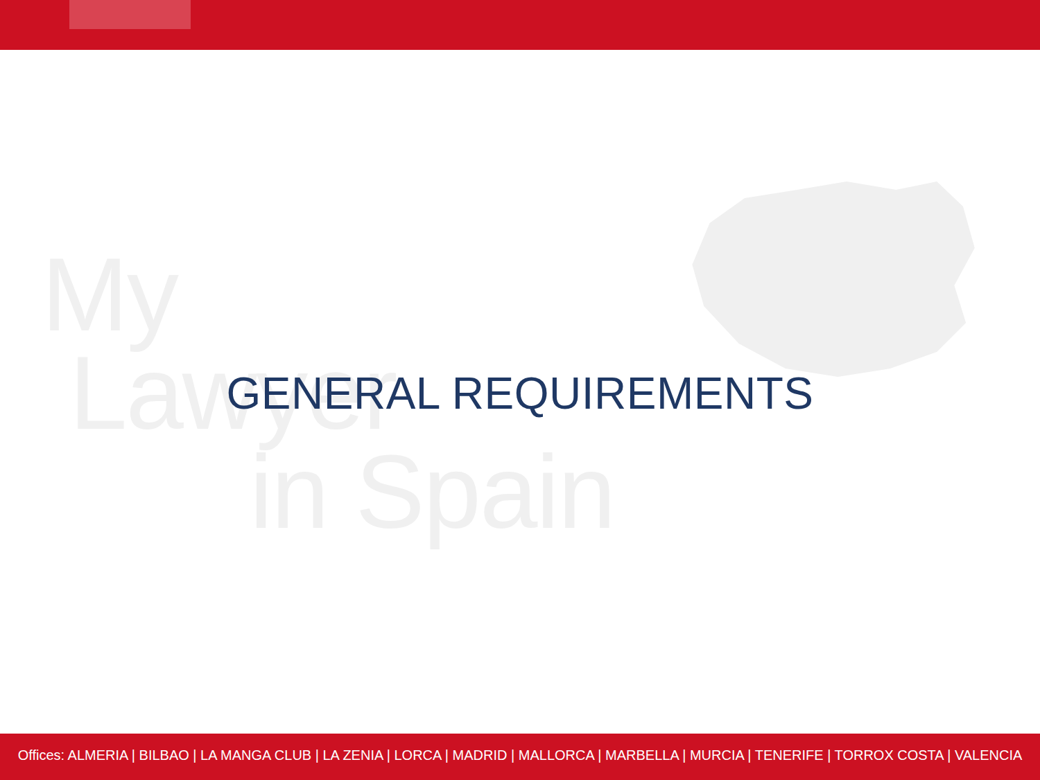MyLawyer in Spain
GENERAL REQUIREMENTS
Offices: ALMERIA | BILBAO | LA MANGA CLUB | LA ZENIA | LORCA | MADRID | MALLORCA | MARBELLA | MURCIA | TENERIFE | TORROX COSTA | VALENCIA